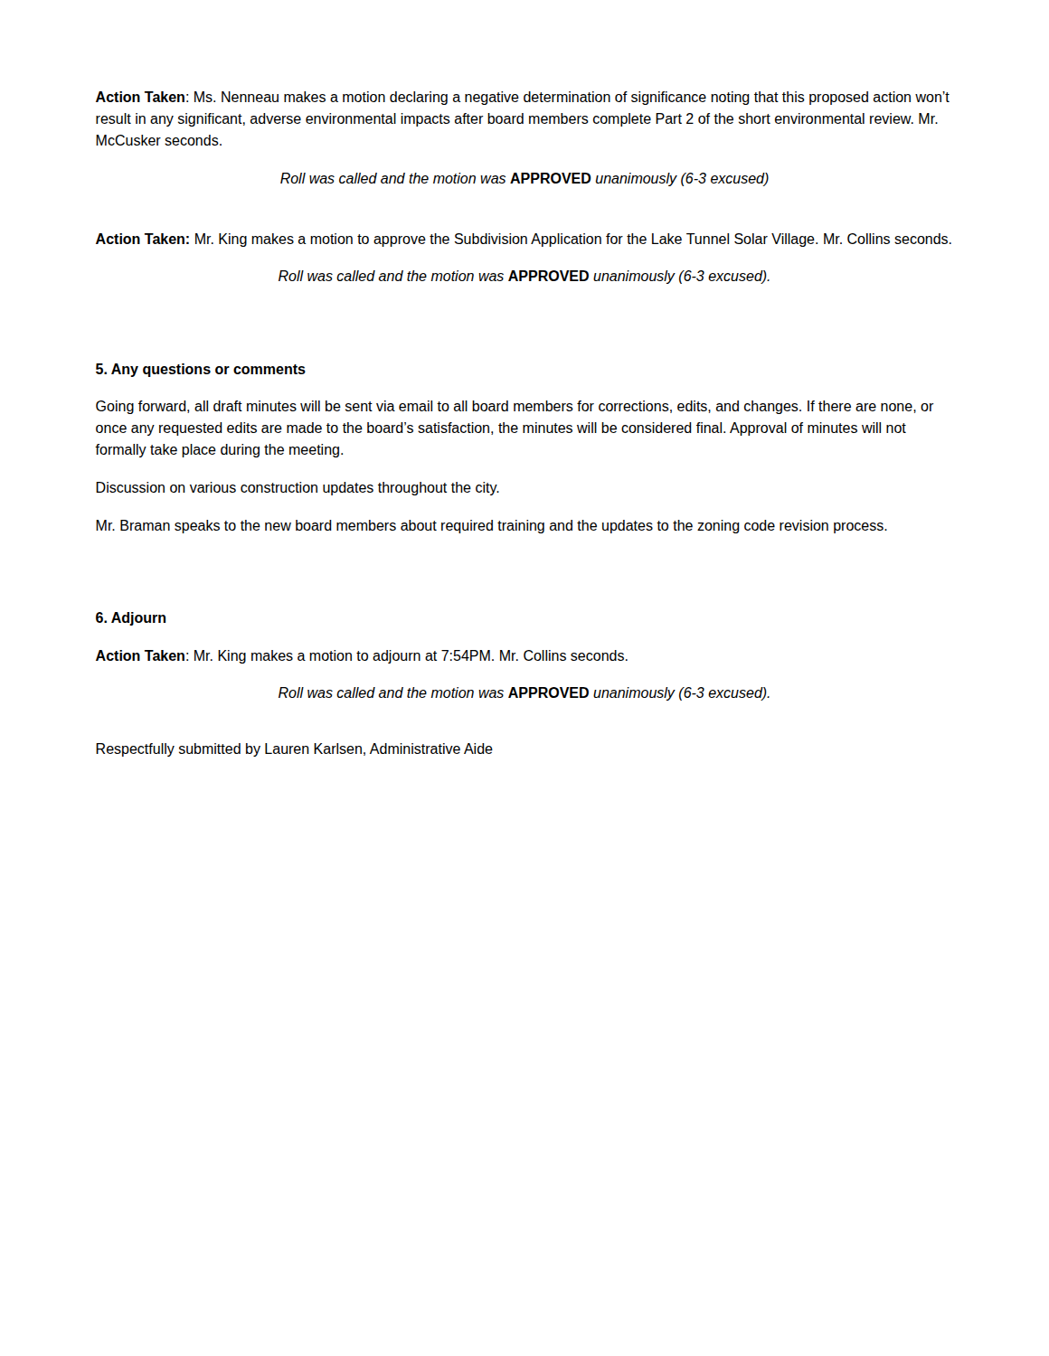Action Taken: Ms. Nenneau makes a motion declaring a negative determination of significance noting that this proposed action won’t result in any significant, adverse environmental impacts after board members complete Part 2 of the short environmental review. Mr. McCusker seconds.
Roll was called and the motion was APPROVED unanimously (6-3 excused)
Action Taken: Mr. King makes a motion to approve the Subdivision Application for the Lake Tunnel Solar Village. Mr. Collins seconds.
Roll was called and the motion was APPROVED unanimously (6-3 excused).
5. Any questions or comments
Going forward, all draft minutes will be sent via email to all board members for corrections, edits, and changes. If there are none, or once any requested edits are made to the board’s satisfaction, the minutes will be considered final. Approval of minutes will not formally take place during the meeting.
Discussion on various construction updates throughout the city.
Mr. Braman speaks to the new board members about required training and the updates to the zoning code revision process.
6. Adjourn
Action Taken: Mr. King makes a motion to adjourn at 7:54PM. Mr. Collins seconds.
Roll was called and the motion was APPROVED unanimously (6-3 excused).
Respectfully submitted by Lauren Karlsen, Administrative Aide